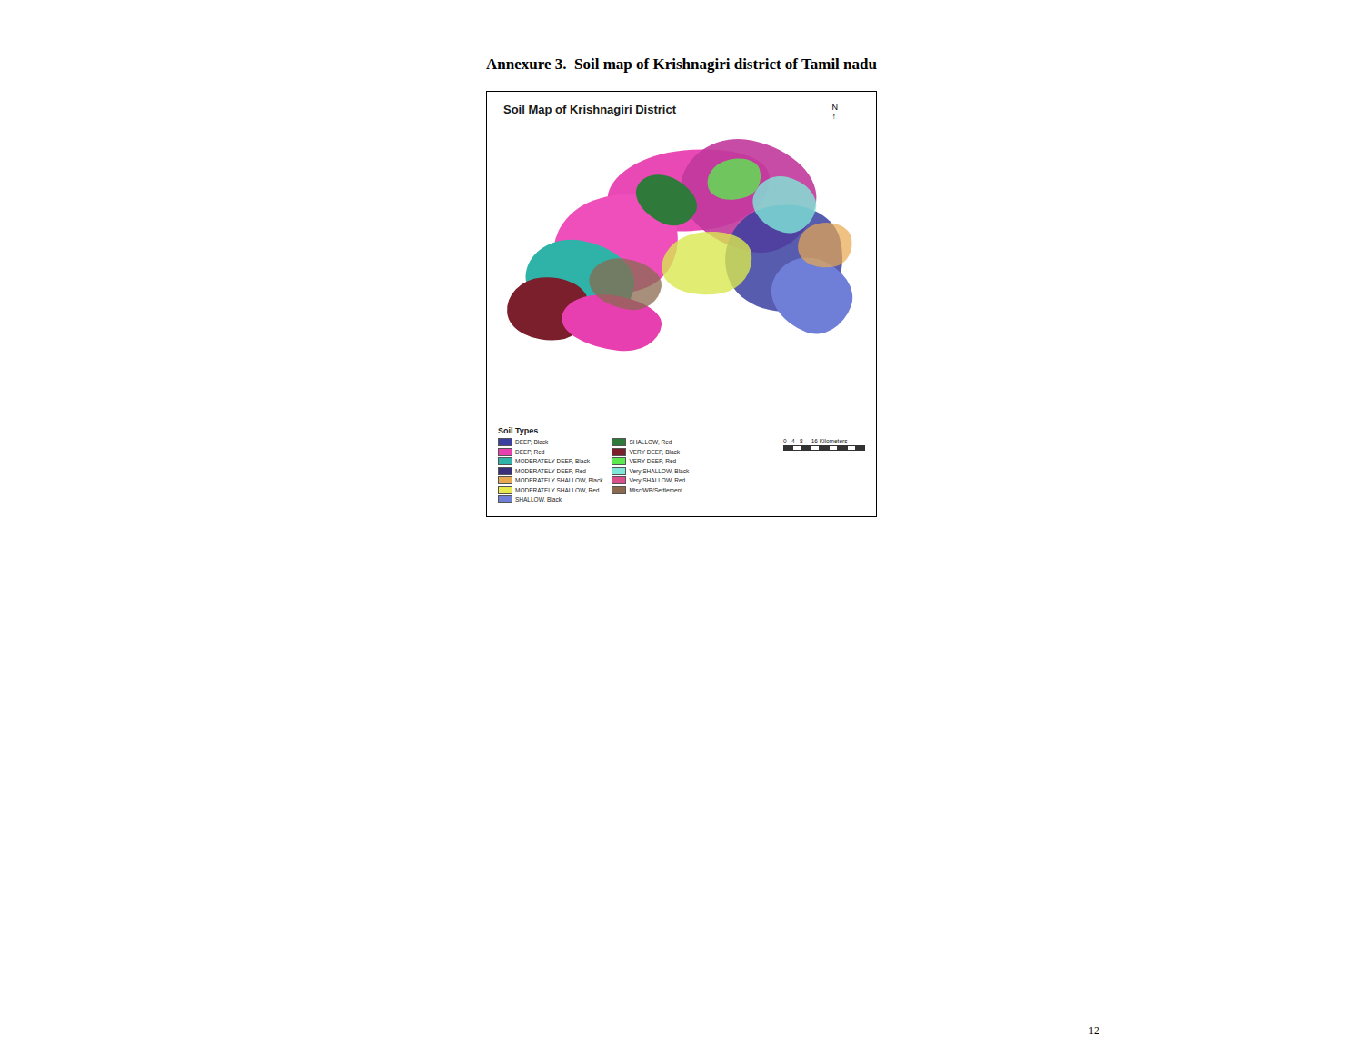Annexure 3. Soil map of Krishnagiri district of Tamil nadu
Soil Map of Krishnagiri District N
↑
Soil Types
DEEP, Black
DEEP, Red
MODERATELY DEEP, Black
MODERATELY DEEP, Red
MODERATELY SHALLOW, Black
MODERATELY SHALLOW, Red
SHALLOW, Black
SHALLOW, Red
VERY DEEP, Black
VERY DEEP, Red
Very SHALLOW, Black
Very SHALLOW, Red
Misc/WB/Settlement
0 4 8 16 Kilometers
12